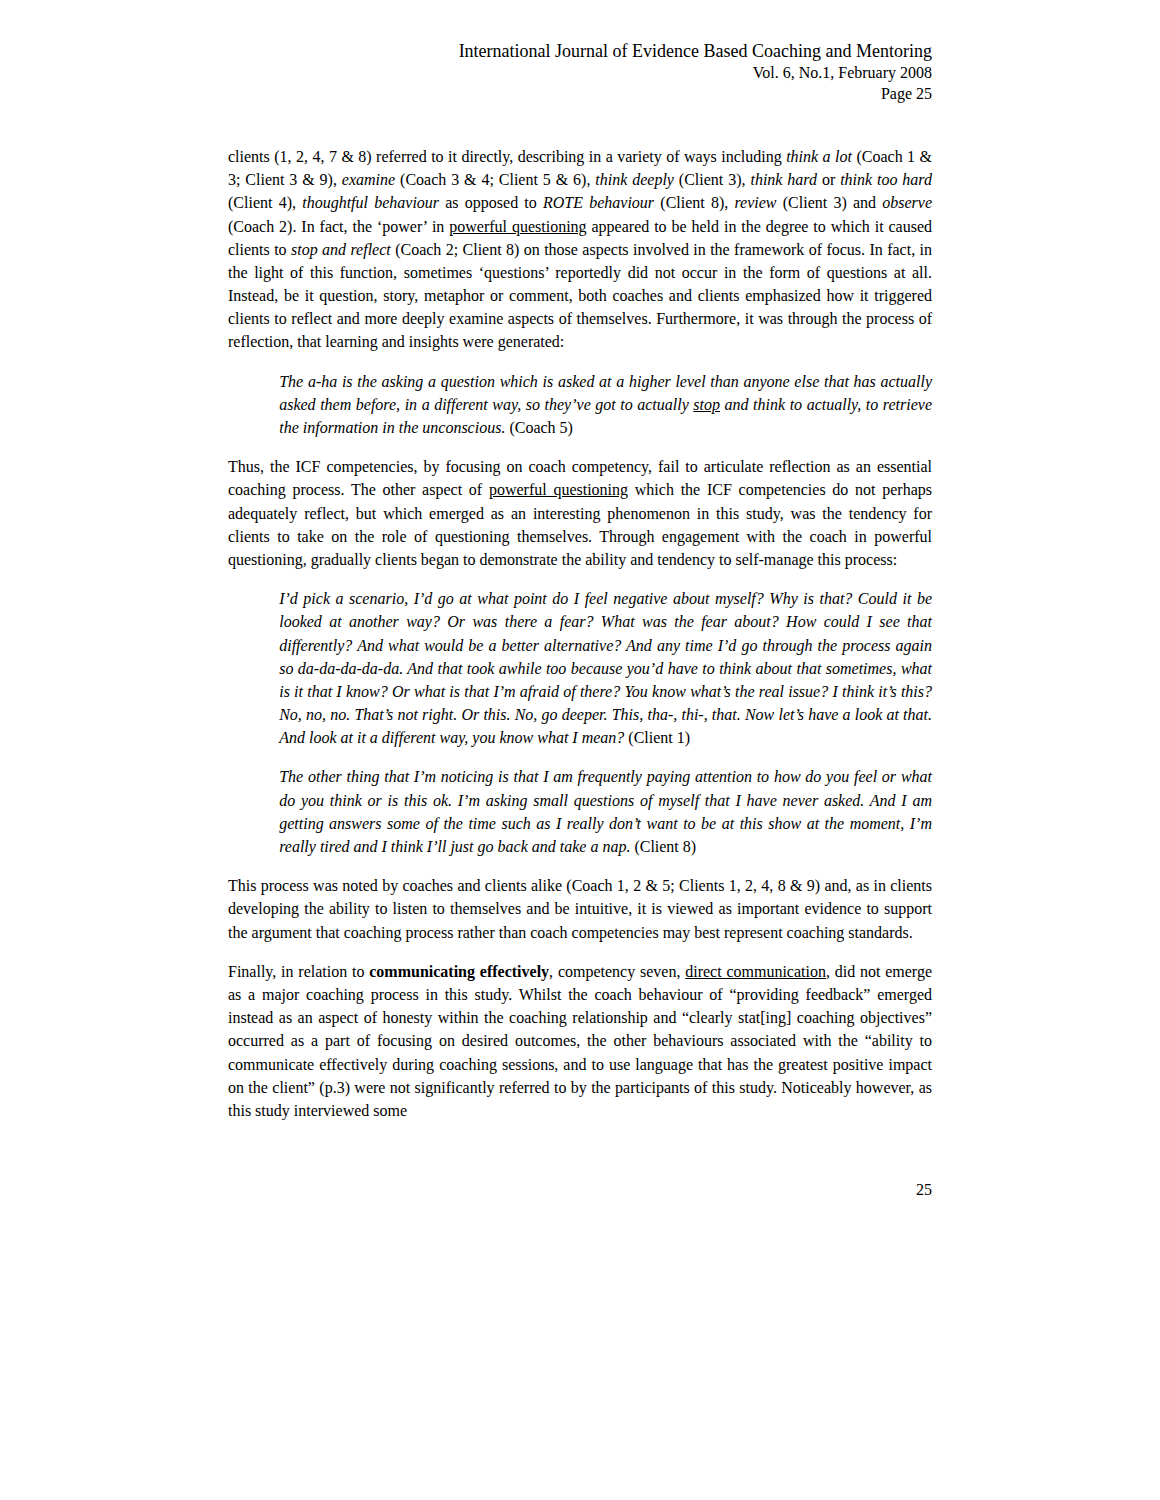International Journal of Evidence Based Coaching and Mentoring
Vol. 6, No.1, February 2008
Page 25
clients (1, 2, 4, 7 & 8) referred to it directly, describing in a variety of ways including think a lot (Coach 1 & 3; Client 3 & 9), examine (Coach 3 & 4; Client 5 & 6), think deeply (Client 3), think hard or think too hard (Client 4), thoughtful behaviour as opposed to ROTE behaviour (Client 8), review (Client 3) and observe (Coach 2). In fact, the ‘power’ in powerful questioning appeared to be held in the degree to which it caused clients to stop and reflect (Coach 2; Client 8) on those aspects involved in the framework of focus. In fact, in the light of this function, sometimes ‘questions’ reportedly did not occur in the form of questions at all. Instead, be it question, story, metaphor or comment, both coaches and clients emphasized how it triggered clients to reflect and more deeply examine aspects of themselves. Furthermore, it was through the process of reflection, that learning and insights were generated:
The a-ha is the asking a question which is asked at a higher level than anyone else that has actually asked them before, in a different way, so they’ve got to actually stop and think to actually, to retrieve the information in the unconscious. (Coach 5)
Thus, the ICF competencies, by focusing on coach competency, fail to articulate reflection as an essential coaching process. The other aspect of powerful questioning which the ICF competencies do not perhaps adequately reflect, but which emerged as an interesting phenomenon in this study, was the tendency for clients to take on the role of questioning themselves. Through engagement with the coach in powerful questioning, gradually clients began to demonstrate the ability and tendency to self-manage this process:
I’d pick a scenario, I’d go at what point do I feel negative about myself? Why is that? Could it be looked at another way? Or was there a fear? What was the fear about? How could I see that differently? And what would be a better alternative? And any time I’d go through the process again so da-da-da-da-da. And that took awhile too because you’d have to think about that sometimes, what is it that I know? Or what is that I’m afraid of there? You know what’s the real issue? I think it’s this? No, no, no. That’s not right. Or this. No, go deeper. This, tha-, thi-, that. Now let’s have a look at that. And look at it a different way, you know what I mean? (Client 1)
The other thing that I’m noticing is that I am frequently paying attention to how do you feel or what do you think or is this ok. I’m asking small questions of myself that I have never asked. And I am getting answers some of the time such as I really don’t want to be at this show at the moment, I’m really tired and I think I’ll just go back and take a nap. (Client 8)
This process was noted by coaches and clients alike (Coach 1, 2 & 5; Clients 1, 2, 4, 8 & 9) and, as in clients developing the ability to listen to themselves and be intuitive, it is viewed as important evidence to support the argument that coaching process rather than coach competencies may best represent coaching standards.
Finally, in relation to communicating effectively, competency seven, direct communication, did not emerge as a major coaching process in this study. Whilst the coach behaviour of “providing feedback” emerged instead as an aspect of honesty within the coaching relationship and “clearly stat[ing] coaching objectives” occurred as a part of focusing on desired outcomes, the other behaviours associated with the “ability to communicate effectively during coaching sessions, and to use language that has the greatest positive impact on the client” (p.3) were not significantly referred to by the participants of this study. Noticeably however, as this study interviewed some
25